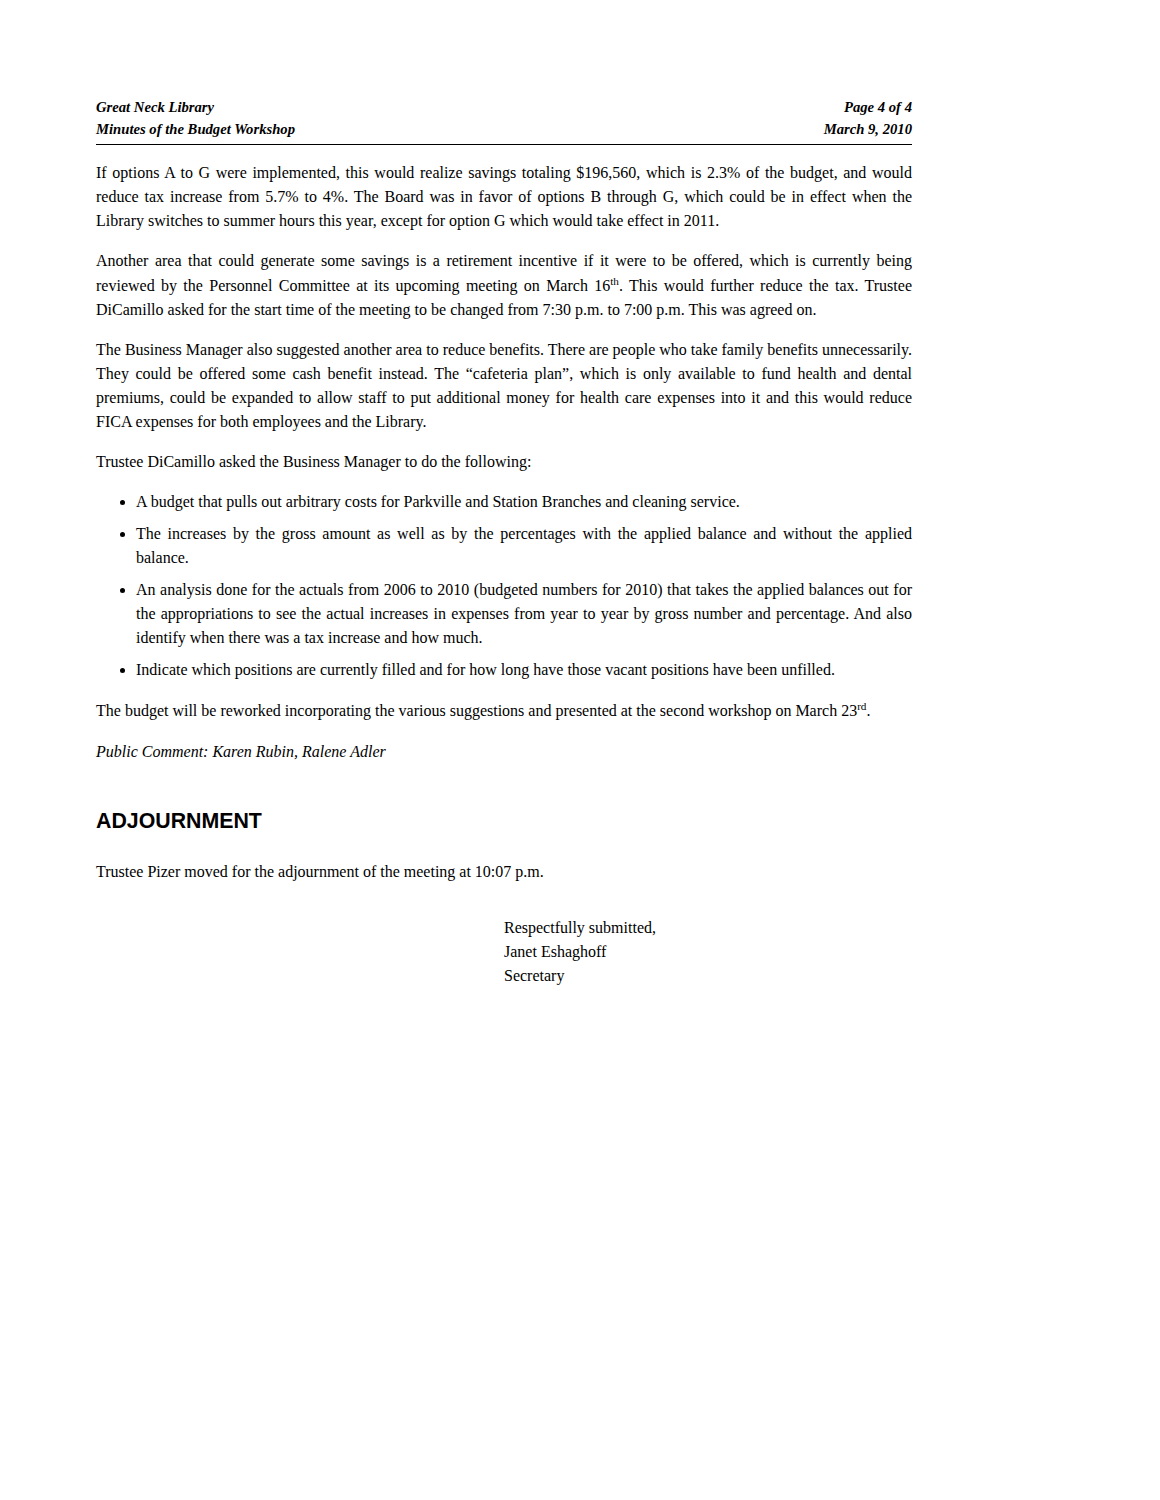Great Neck Library
Minutes of the Budget Workshop
Page 4 of 4
March 9, 2010
If options A to G were implemented, this would realize savings totaling $196,560, which is 2.3% of the budget, and would reduce tax increase from 5.7% to 4%. The Board was in favor of options B through G, which could be in effect when the Library switches to summer hours this year, except for option G which would take effect in 2011.
Another area that could generate some savings is a retirement incentive if it were to be offered, which is currently being reviewed by the Personnel Committee at its upcoming meeting on March 16th. This would further reduce the tax. Trustee DiCamillo asked for the start time of the meeting to be changed from 7:30 p.m. to 7:00 p.m. This was agreed on.
The Business Manager also suggested another area to reduce benefits. There are people who take family benefits unnecessarily. They could be offered some cash benefit instead. The “cafeteria plan”, which is only available to fund health and dental premiums, could be expanded to allow staff to put additional money for health care expenses into it and this would reduce FICA expenses for both employees and the Library.
Trustee DiCamillo asked the Business Manager to do the following:
A budget that pulls out arbitrary costs for Parkville and Station Branches and cleaning service.
The increases by the gross amount as well as by the percentages with the applied balance and without the applied balance.
An analysis done for the actuals from 2006 to 2010 (budgeted numbers for 2010) that takes the applied balances out for the appropriations to see the actual increases in expenses from year to year by gross number and percentage. And also identify when there was a tax increase and how much.
Indicate which positions are currently filled and for how long have those vacant positions have been unfilled.
The budget will be reworked incorporating the various suggestions and presented at the second workshop on March 23rd.
Public Comment: Karen Rubin, Ralene Adler
ADJOURNMENT
Trustee Pizer moved for the adjournment of the meeting at 10:07 p.m.
Respectfully submitted,
Janet Eshaghoff
Secretary